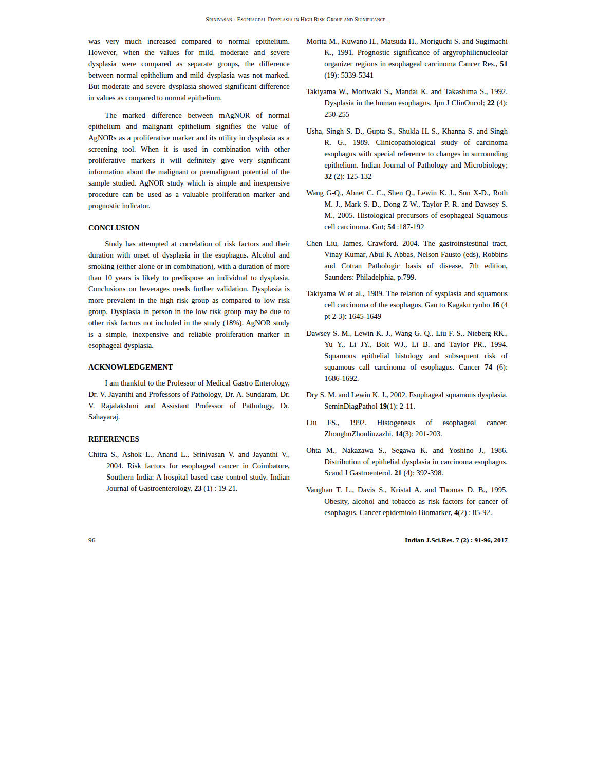Srinivasan : Esophageal Dysplasia in High Risk Group and Significance...
was very much increased compared to normal epithelium. However, when the values for mild, moderate and severe dysplasia were compared as separate groups, the difference between normal epithelium and mild dysplasia was not marked. But moderate and severe dysplasia showed significant difference in values as compared to normal epithelium.
The marked difference between mAgNOR of normal epithelium and malignant epithelium signifies the value of AgNORs as a proliferative marker and its utility in dysplasia as a screening tool. When it is used in combination with other proliferative markers it will definitely give very significant information about the malignant or premalignant potential of the sample studied. AgNOR study which is simple and inexpensive procedure can be used as a valuable proliferation marker and prognostic indicator.
Conclusion
Study has attempted at correlation of risk factors and their duration with onset of dysplasia in the esophagus. Alcohol and smoking (either alone or in combination), with a duration of more than 10 years is likely to predispose an individual to dysplasia. Conclusions on beverages needs further validation. Dysplasia is more prevalent in the high risk group as compared to low risk group. Dysplasia in person in the low risk group may be due to other risk factors not included in the study (18%). AgNOR study is a simple, inexpensive and reliable proliferation marker in esophageal dysplasia.
Acknowledgement
I am thankful to the Professor of Medical Gastro Enterology, Dr. V. Jayanthi and Professors of Pathology, Dr. A. Sundaram, Dr. V. Rajalakshmi and Assistant Professor of Pathology, Dr. Sahayaraj.
References
Chitra S., Ashok L., Anand L., Srinivasan V. and Jayanthi V., 2004. Risk factors for esophageal cancer in Coimbatore, Southern India: A hospital based case control study. Indian Journal of Gastroenterology, 23 (1) : 19-21.
Morita M., Kuwano H., Matsuda H., Moriguchi S. and Sugimachi K., 1991. Prognostic significance of argyrophilicnucleolar organizer regions in esophageal carcinoma Cancer Res., 51 (19): 5339-5341
Takiyama W., Moriwaki S., Mandai K. and Takashima S., 1992. Dysplasia in the human esophagus. Jpn J ClinOncol; 22 (4): 250-255
Usha, Singh S. D., Gupta S., Shukla H. S., Khanna S. and Singh R. G., 1989. Clinicopathological study of carcinoma esophagus with special reference to changes in surrounding epithelium. Indian Journal of Pathology and Microbiology; 32 (2): 125-132
Wang G-Q., Abnet C. C., Shen Q., Lewin K. J., Sun X-D., Roth M. J., Mark S. D., Dong Z-W., Taylor P. R. and Dawsey S. M., 2005. Histological precursors of esophageal Squamous cell carcinoma. Gut; 54 :187-192
Chen Liu, James, Crawford, 2004. The gastroinstestinal tract, Vinay Kumar, Abul K Abbas, Nelson Fausto (eds), Robbins and Cotran Pathologic basis of disease, 7th edition, Saunders: Philadelphia, p.799.
Takiyama W et al., 1989. The relation of sysplasia and squamous cell carcinoma of the esophagus. Gan to Kagaku ryoho 16 (4 pt 2-3): 1645-1649
Dawsey S. M., Lewin K. J., Wang G. Q., Liu F. S., Nieberg RK., Yu Y., Li JY., Bolt WJ., Li B. and Taylor PR., 1994. Squamous epithelial histology and subsequent risk of squamous call carcinoma of esophagus. Cancer 74 (6): 1686-1692.
Dry S. M. and Lewin K. J., 2002. Esophageal squamous dysplasia. SeminDiagPathol 19(1): 2-11.
Liu FS., 1992. Histogenesis of esophageal cancer. ZhonghuZhonliuzazhi. 14(3): 201-203.
Ohta M., Nakazawa S., Segawa K. and Yoshino J., 1986. Distribution of epithelial dysplasia in carcinoma esophagus. Scand J Gastroenterol. 21 (4): 392-398.
Vaughan T. L., Davis S., Kristal A. and Thomas D. B., 1995. Obesity, alcohol and tobacco as risk factors for cancer of esophagus. Cancer epidemiolo Biomarker, 4(2) : 85-92.
96 Indian J.Sci.Res. 7 (2) : 91-96, 2017